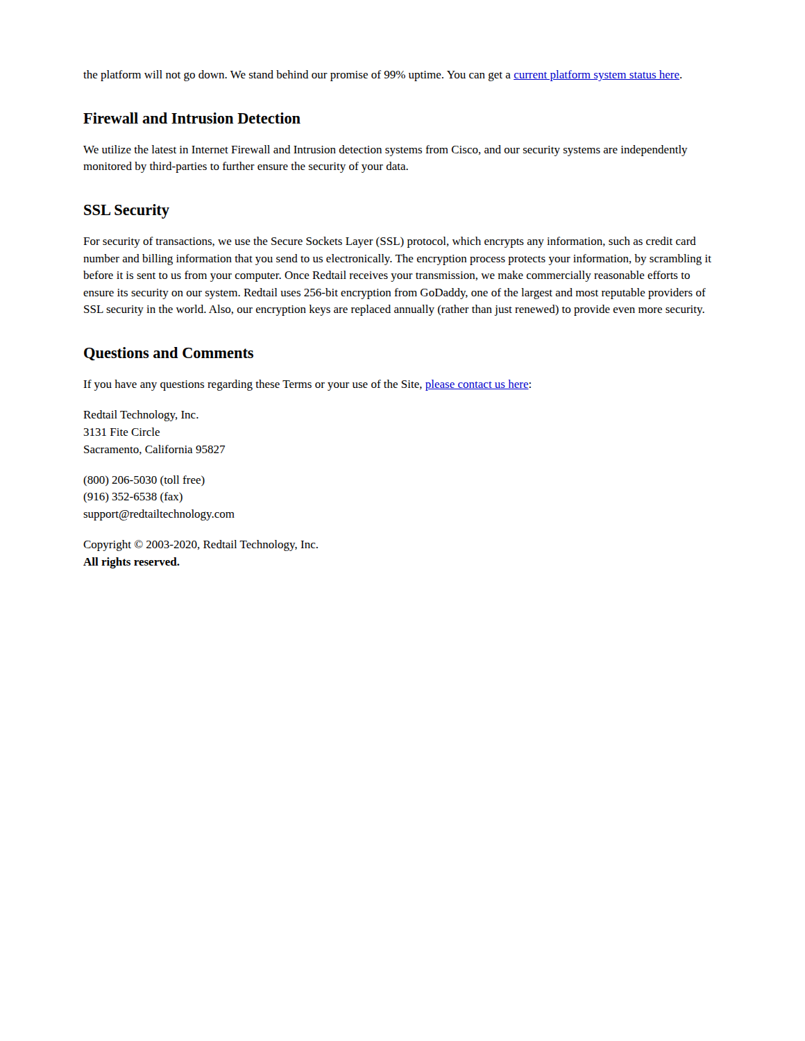the platform will not go down. We stand behind our promise of 99% uptime. You can get a current platform system status here.
Firewall and Intrusion Detection
We utilize the latest in Internet Firewall and Intrusion detection systems from Cisco, and our security systems are independently monitored by third-parties to further ensure the security of your data.
SSL Security
For security of transactions, we use the Secure Sockets Layer (SSL) protocol, which encrypts any information, such as credit card number and billing information that you send to us electronically. The encryption process protects your information, by scrambling it before it is sent to us from your computer. Once Redtail receives your transmission, we make commercially reasonable efforts to ensure its security on our system. Redtail uses 256-bit encryption from GoDaddy, one of the largest and most reputable providers of SSL security in the world. Also, our encryption keys are replaced annually (rather than just renewed) to provide even more security.
Questions and Comments
If you have any questions regarding these Terms or your use of the Site, please contact us here:
Redtail Technology, Inc.
3131 Fite Circle
Sacramento, California 95827
(800) 206-5030 (toll free)
(916) 352-6538 (fax)
support@redtailtechnology.com
Copyright © 2003-2020, Redtail Technology, Inc.
All rights reserved.